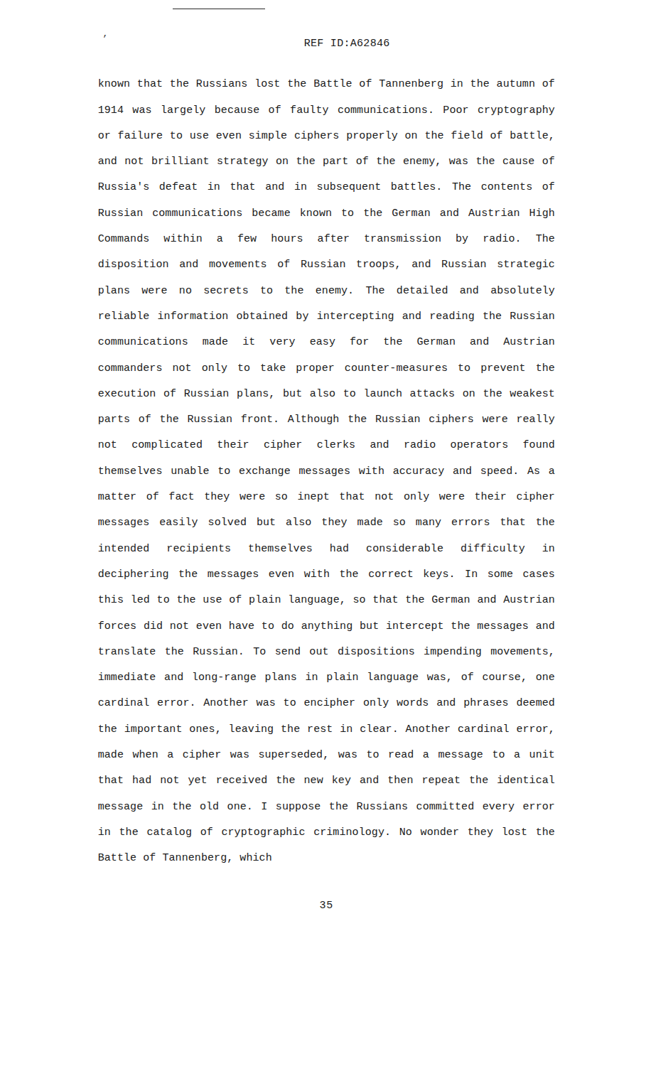,
REF ID:A62846
known that the Russians lost the Battle of Tannenberg in the autumn of 1914 was largely because of faulty communications. Poor cryptography or failure to use even simple ciphers properly on the field of battle, and not brilliant strategy on the part of the enemy, was the cause of Russia's defeat in that and in subsequent battles. The contents of Russian communications became known to the German and Austrian High Commands within a few hours after transmission by radio. The disposition and movements of Russian troops, and Russian strategic plans were no secrets to the enemy. The detailed and absolutely reliable information obtained by intercepting and reading the Russian communications made it very easy for the German and Austrian commanders not only to take proper counter-measures to prevent the execution of Russian plans, but also to launch attacks on the weakest parts of the Russian front. Although the Russian ciphers were really not complicated their cipher clerks and radio operators found themselves unable to exchange messages with accuracy and speed. As a matter of fact they were so inept that not only were their cipher messages easily solved but also they made so many errors that the intended recipients themselves had considerable difficulty in deciphering the messages even with the correct keys. In some cases this led to the use of plain language, so that the German and Austrian forces did not even have to do anything but intercept the messages and translate the Russian. To send out dispositions impending movements, immediate and long-range plans in plain language was, of course, one cardinal error. Another was to encipher only words and phrases deemed the important ones, leaving the rest in clear. Another cardinal error, made when a cipher was superseded, was to read a message to a unit that had not yet received the new key and then repeat the identical message in the old one. I suppose the Russians committed every error in the catalog of cryptographic criminology. No wonder they lost the Battle of Tannenberg, which
35